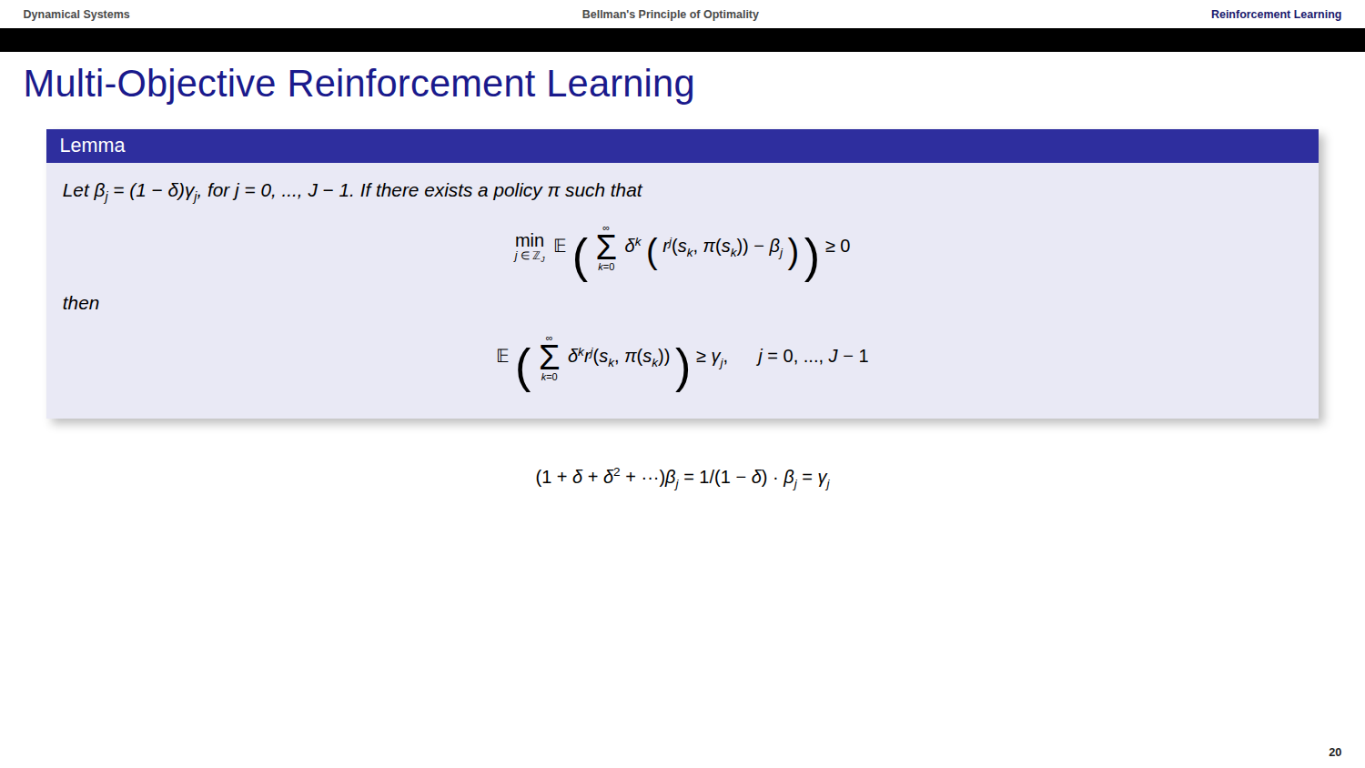Dynamical Systems Bellman's Principle of Optimality Reinforcement Learning
Multi-Objective Reinforcement Learning
Lemma
Let βj = (1 − δ)γj, for j = 0, ..., J − 1. If there exists a policy π such that
min j ∈ ℤJ 𝔼 ( ∞ Σ k=0 δk ( rj(sk, π(sk)) − βj ) ) ≥ 0
then
𝔼 ( ∞ Σ k=0 δkrj(sk, π(sk)) ) ≥ γj, j = 0, ..., J − 1
(1 + δ + δ2 + ···)βj = 1/(1 − δ) · βj = γj
20